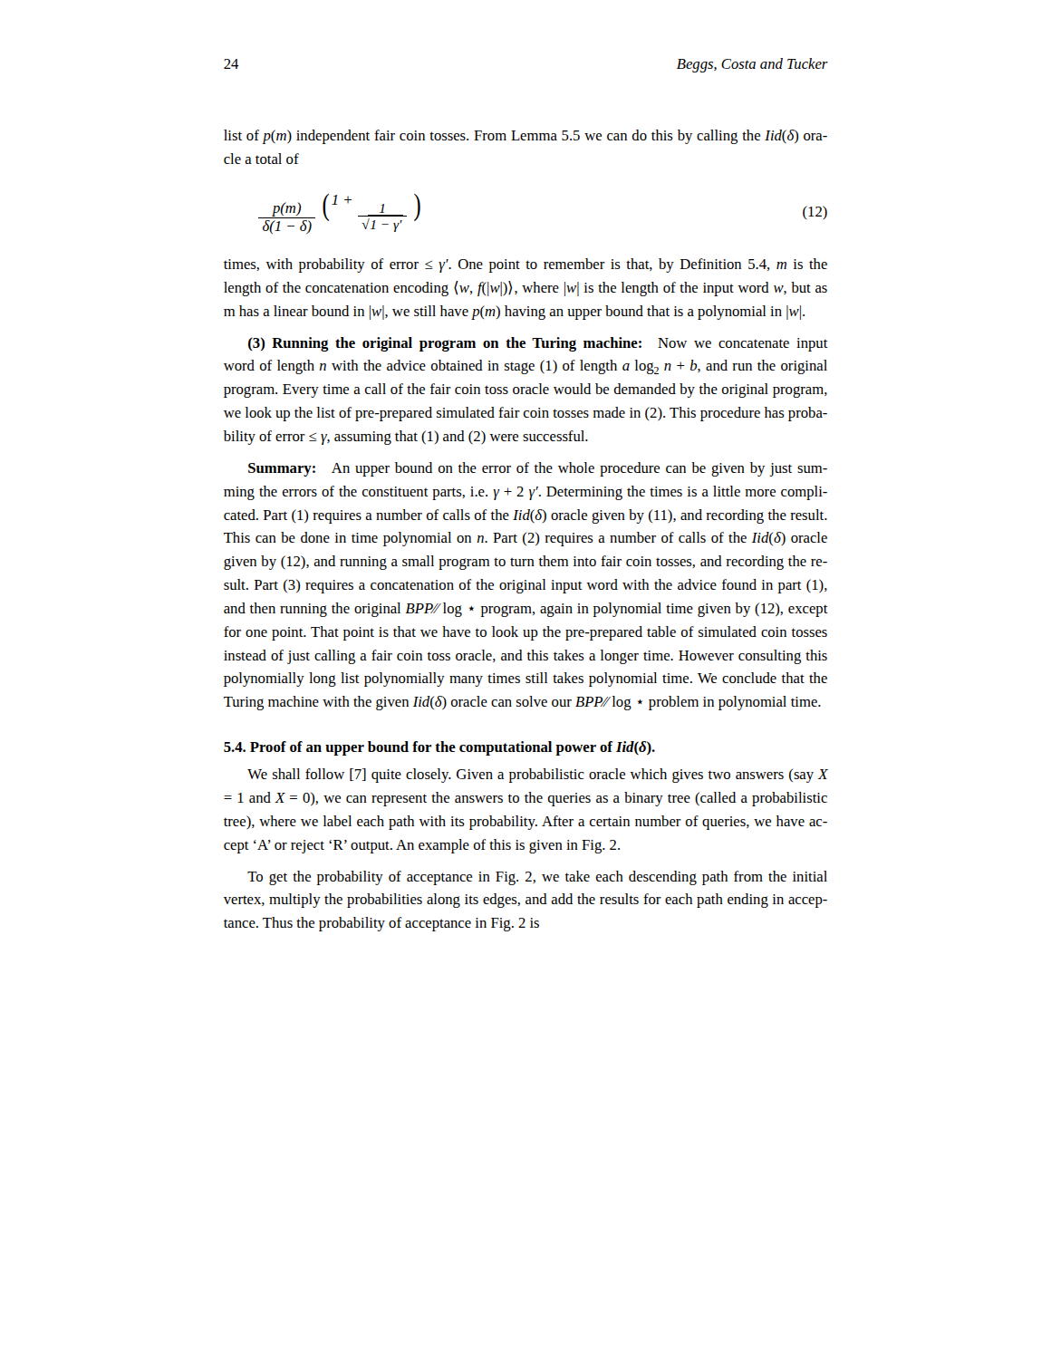24 Beggs, Costa and Tucker
list of p(m) independent fair coin tosses. From Lemma 5.5 we can do this by calling the Iid(δ) oracle a total of
p(m) δ(1 − δ) (1 + 1 √1 − γ′ )
(12)
times, with probability of error ≤ γ′. One point to remember is that, by Definition 5.4, m is the length of the concatenation encoding ⟨w, f(|w|)⟩, where |w| is the length of the input word w, but as m has a linear bound in |w|, we still have p(m) having an upper bound that is a polynomial in |w|.
(3) Running the original program on the Turing machine: Now we concatenate input word of length n with the advice obtained in stage (1) of length a log2 n + b, and run the original program. Every time a call of the fair coin toss oracle would be demanded by the original program, we look up the list of pre-prepared simulated fair coin tosses made in (2). This procedure has probability of error ≤ γ, assuming that (1) and (2) were successful.
Summary: An upper bound on the error of the whole procedure can be given by just summing the errors of the constituent parts, i.e. γ + 2 γ′. Determining the times is a little more complicated. Part (1) requires a number of calls of the Iid(δ) oracle given by (11), and recording the result. This can be done in time polynomial on n. Part (2) requires a number of calls of the Iid(δ) oracle given by (12), and running a small program to turn them into fair coin tosses, and recording the result. Part (3) requires a concatenation of the original input word with the advice found in part (1), and then running the original BPP∕∕ log ⋆ program, again in polynomial time given by (12), except for one point. That point is that we have to look up the pre-prepared table of simulated coin tosses instead of just calling a fair coin toss oracle, and this takes a longer time. However consulting this polynomially long list polynomially many times still takes polynomial time. We conclude that the Turing machine with the given Iid(δ) oracle can solve our BPP∕∕ log ⋆ problem in polynomial time.
5.4. Proof of an upper bound for the computational power of Iid(δ).
We shall follow [7] quite closely. Given a probabilistic oracle which gives two answers (say X = 1 and X = 0), we can represent the answers to the queries as a binary tree (called a probabilistic tree), where we label each path with its probability. After a certain number of queries, we have accept ‘A’ or reject ‘R’ output. An example of this is given in Fig. 2.
To get the probability of acceptance in Fig. 2, we take each descending path from the initial vertex, multiply the probabilities along its edges, and add the results for each path ending in acceptance. Thus the probability of acceptance in Fig. 2 is